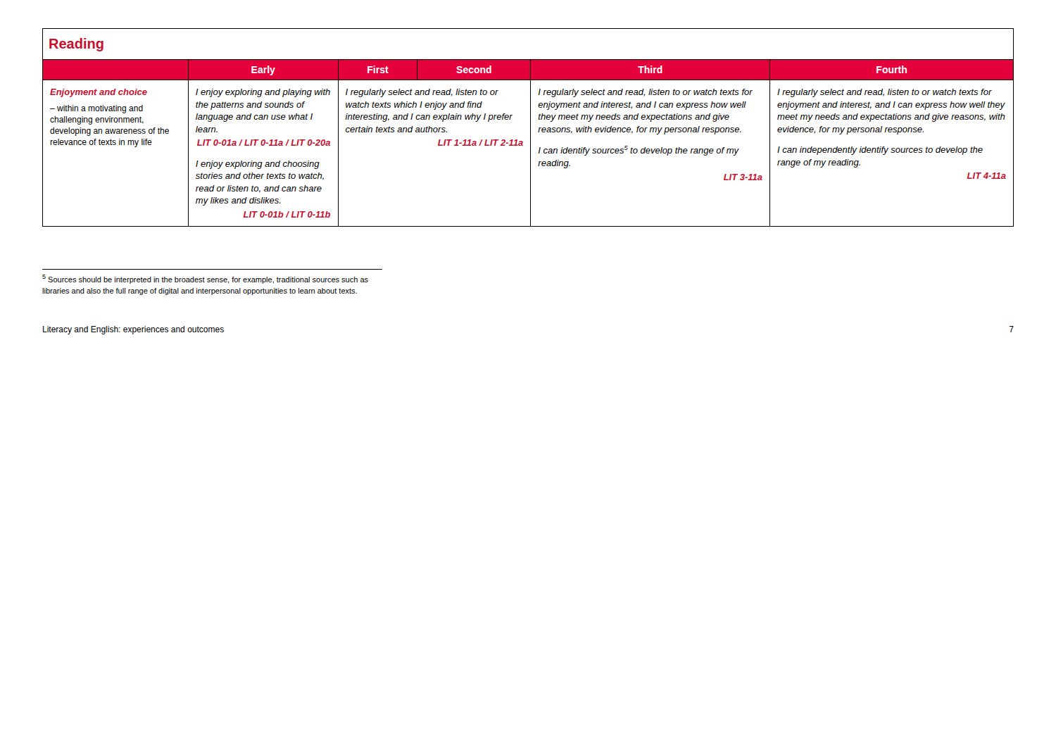Reading
| | Early | First | Second | Third | Fourth |
| --- | --- | --- | --- | --- | --- |
| Enjoyment and choice – within a motivating and challenging environment, developing an awareness of the relevance of texts in my life | I enjoy exploring and playing with the patterns and sounds of language and can use what I learn. LIT 0-01a / LIT 0-11a / LIT 0-20a I enjoy exploring and choosing stories and other texts to watch, read or listen to, and can share my likes and dislikes. LIT 0-01b / LIT 0-11b | I regularly select and read, listen to or watch texts which I enjoy and find interesting, and I can explain why I prefer certain texts and authors. LIT 1-11a / LIT 2-11a | I regularly select and read, listen to or watch texts for enjoyment and interest, and I can express how well they meet my needs and expectations and give reasons, with evidence, for my personal response. I can identify sources 5 to develop the range of my reading. LIT 3-11a | I regularly select and read, listen to or watch texts for enjoyment and interest, and I can express how well they meet my needs and expectations and give reasons, with evidence, for my personal response. I can independently identify sources to develop the range of my reading. LIT 4-11a |
5 Sources should be interpreted in the broadest sense, for example, traditional sources such as libraries and also the full range of digital and interpersonal opportunities to learn about texts.
Literacy and English: experiences and outcomes 7